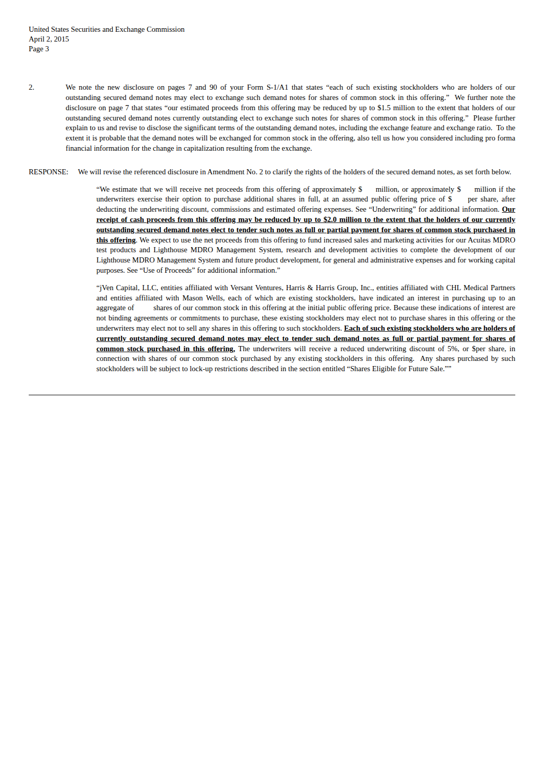United States Securities and Exchange Commission
April 2, 2015
Page 3
| 2. | We note the new disclosure on pages 7 and 90 of your Form S-1/A1 that states “each of such existing stockholders who are holders of our outstanding secured demand notes may elect to exchange such demand notes for shares of common stock in this offering.” We further note the disclosure on page 7 that states “our estimated proceeds from this offering may be reduced by up to $1.5 million to the extent that holders of our outstanding secured demand notes currently outstanding elect to exchange such notes for shares of common stock in this offering.” Please further explain to us and revise to disclose the significant terms of the outstanding demand notes, including the exchange feature and exchange ratio. To the extent it is probable that the demand notes will be exchanged for common stock in the offering, also tell us how you considered including pro forma financial information for the change in capitalization resulting from the exchange. |
| RESPONSE: | We will revise the referenced disclosure in Amendment No. 2 to clarify the rights of the holders of the secured demand notes, as set forth below. “We estimate that we will receive net proceeds from this offering of approximately $ million, or approximately $ million if the underwriters exercise their option to purchase additional shares in full, at an assumed public offering price of $ per share, after deducting the underwriting discount, commissions and estimated offering expenses. See “Underwriting” for additional information. Our receipt of cash proceeds from this offering may be reduced by up to $2.0 million to the extent that the holders of our currently outstanding secured demand notes elect to tender such notes as full or partial payment for shares of common stock purchased in this offering . We expect to use the net proceeds from this offering to fund increased sales and marketing activities for our Acuitas MDRO test products and Lighthouse MDRO Management System, research and development activities to complete the development of our Lighthouse MDRO Management System and future product development, for general and administrative expenses and for working capital purposes. See “Use of Proceeds” for additional information.” “jVen Capital, LLC, entities affiliated with Versant Ventures, Harris & Harris Group, Inc., entities affiliated with CHL Medical Partners and entities affiliated with Mason Wells, each of which are existing stockholders, have indicated an interest in purchasing up to an aggregate of shares of our common stock in this offering at the initial public offering price. Because these indications of interest are not binding agreements or commitments to purchase, these existing stockholders may elect not to purchase shares in this offering or the underwriters may elect not to sell any shares in this offering to such stockholders. Each of such existing stockholders who are holders of currently outstanding secured demand notes may elect to tender such demand notes as full or partial payment for shares of common stock purchased in this offering, The underwriters will receive a reduced underwriting discount of 5%, or $per share, in connection with shares of our common stock purchased by any existing stockholders in this offering. Any shares purchased by such stockholders will be subject to lock-up restrictions described in the section entitled “Shares Eligible for Future Sale.”” |